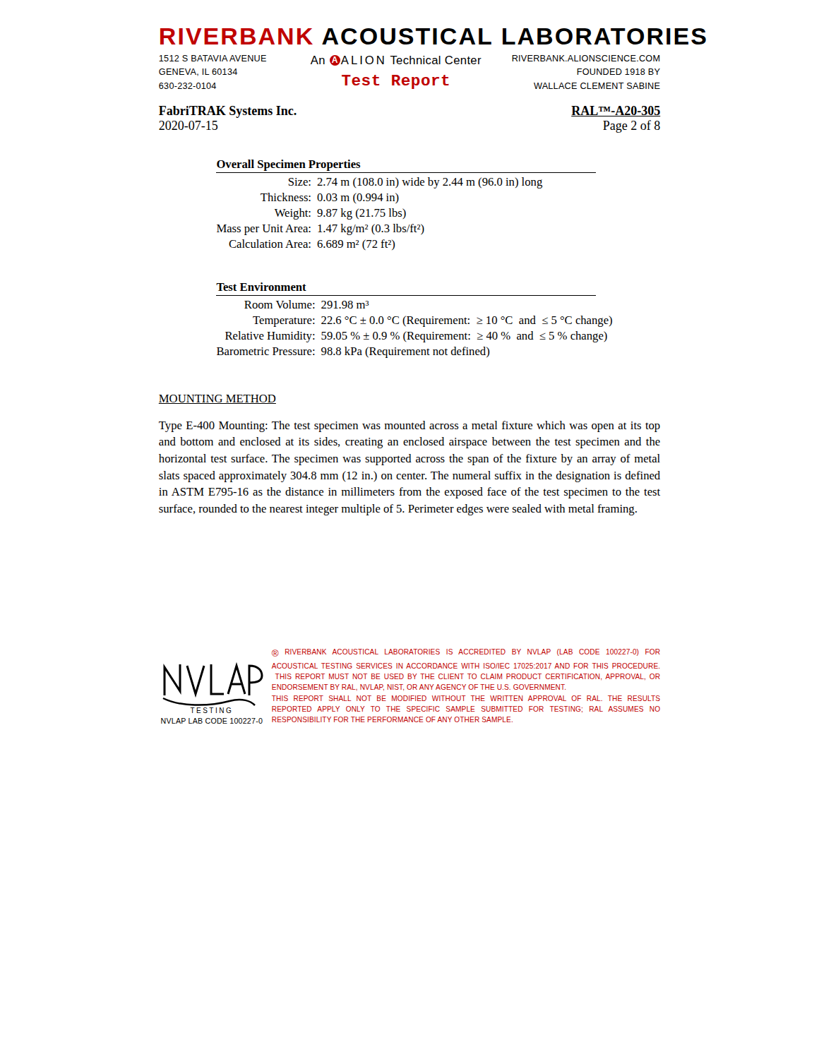RIVERBANK ACOUSTICAL LABORATORIES
1512 S BATAVIA AVENUE
GENEVA, IL 60134
630-232-0104
An AALION Technical Center
Test Report
RIVERBANK.ALIONSCIENCE.COM
FOUNDED 1918 BY
WALLACE CLEMENT SABINE
FabriTRAK Systems Inc.
2020-07-15
RAL™-A20-305
Page 2 of 8
Overall Specimen Properties
| Size: | 2.74 m (108.0 in) wide by 2.44 m (96.0 in) long |
| Thickness: | 0.03 m (0.994 in) |
| Weight: | 9.87 kg (21.75 lbs) |
| Mass per Unit Area: | 1.47 kg/m² (0.3 lbs/ft²) |
| Calculation Area: | 6.689 m² (72 ft²) |
Test Environment
| Room Volume: | 291.98 m³ |
| Temperature: | 22.6 °C ± 0.0 °C (Requirement: ≥ 10 °C and ≤ 5 °C change) |
| Relative Humidity: | 59.05 % ± 0.9 % (Requirement: ≥ 40 % and ≤ 5 % change) |
| Barometric Pressure: | 98.8 kPa (Requirement not defined) |
MOUNTING METHOD
Type E-400 Mounting: The test specimen was mounted across a metal fixture which was open at its top and bottom and enclosed at its sides, creating an enclosed airspace between the test specimen and the horizontal test surface. The specimen was supported across the span of the fixture by an array of metal slats spaced approximately 304.8 mm (12 in.) on center. The numeral suffix in the designation is defined in ASTM E795-16 as the distance in millimeters from the exposed face of the test specimen to the test surface, rounded to the nearest integer multiple of 5. Perimeter edges were sealed with metal framing.
TESTING
NVLAP LAB CODE 100227-0
® RIVERBANK ACOUSTICAL LABORATORIES IS ACCREDITED BY NVLAP (LAB CODE 100227-0) FOR ACOUSTICAL TESTING SERVICES IN ACCORDANCE WITH ISO/IEC 17025:2017 AND FOR THIS PROCEDURE. THIS REPORT MUST NOT BE USED BY THE CLIENT TO CLAIM PRODUCT CERTIFICATION, APPROVAL, OR ENDORSEMENT BY RAL, NVLAP, NIST, OR ANY AGENCY OF THE U.S. GOVERNMENT.
THIS REPORT SHALL NOT BE MODIFIED WITHOUT THE WRITTEN APPROVAL OF RAL. THE RESULTS REPORTED APPLY ONLY TO THE SPECIFIC SAMPLE SUBMITTED FOR TESTING; RAL ASSUMES NO RESPONSIBILITY FOR THE PERFORMANCE OF ANY OTHER SAMPLE.